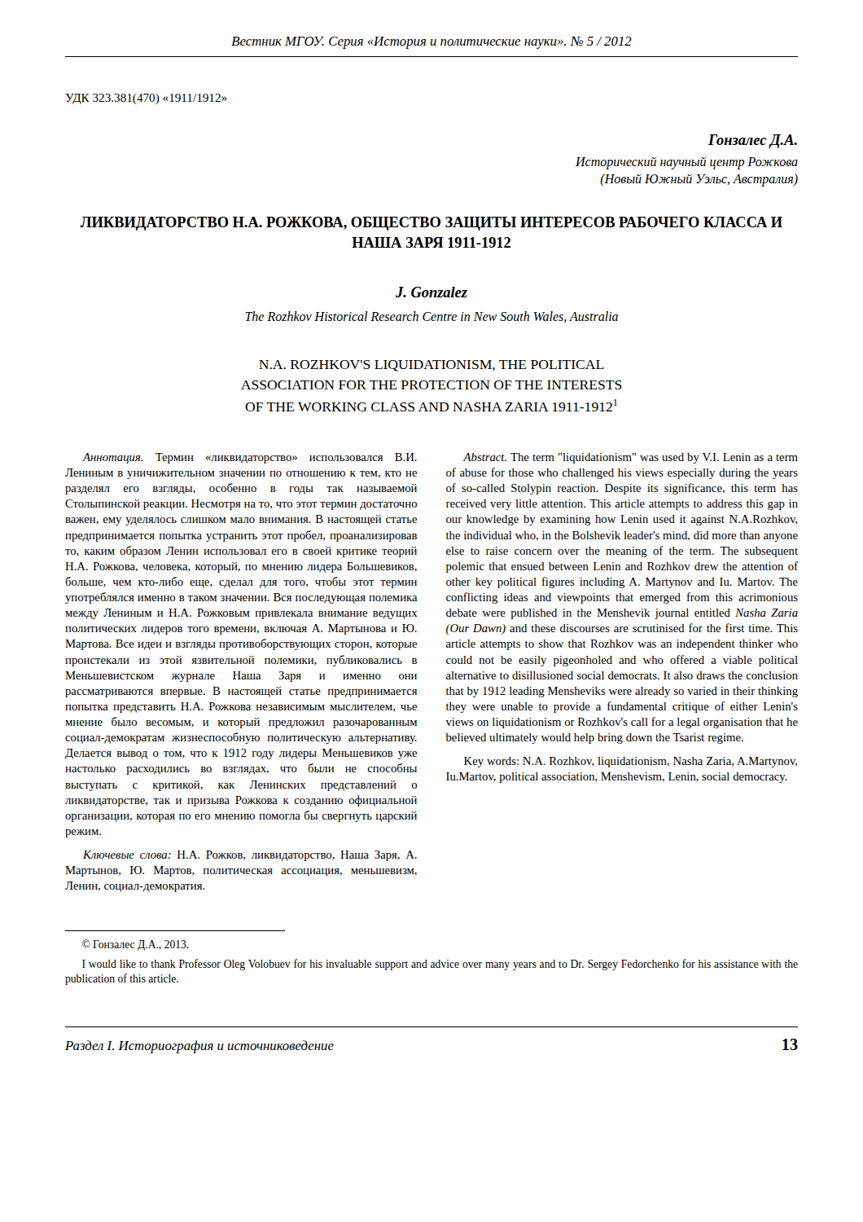Вестник МГОУ. Серия «История и политические науки». № 5 / 2012
УДК 323.381(470) «1911/1912»
Гонзалес Д.А.
Исторический научный центр Рожкова
(Новый Южный Уэльс, Австралия)
Ликвидаторство Н.А. Рожкова, общество защиты интересов рабочего класса и Наша Заря 1911-1912
J. Gonzalez
The Rozhkov Historical Research Centre in New South Wales, Australia
N.A. Rozhkov's liquidationism, the political
association for the protection of the interests
of the working class and Nasha Zaria 1911-19121
Аннотация. Термин «ликвидаторство» использовался В.И. Лениным в уничижительном значении по отношению к тем, кто не разделял его взгляды, особенно в годы так называемой Столыпинской реакции. Несмотря на то, что этот термин достаточно важен, ему уделялось слишком мало внимания. В настоящей статье предпринимается попытка устранить этот пробел, проанализировав то, каким образом Ленин использовал его в своей критике теорий Н.А. Рожкова, человека, который, по мнению лидера Большевиков, больше, чем кто-либо еще, сделал для того, чтобы этот термин употреблялся именно в таком значении. Вся последующая полемика между Лениным и Н.А. Рожковым привлекала внимание ведущих политических лидеров того времени, включая А. Мартынова и Ю. Мартова. Все идеи и взгляды противоборствующих сторон, которые проистекали из этой язвительной полемики, публиковались в Меньшевистском журнале Наша Заря и именно они рассматриваются впервые. В настоящей статье предпринимается попытка представить Н.А. Рожкова независимым мыслителем, чье мнение было весомым, и который предложил разочарованным социал-демократам жизнеспособную политическую альтернативу. Делается вывод о том, что к 1912 году лидеры Меньшевиков уже настолько расходились во взглядах, что были не способны выступать с критикой, как Ленинских представлений о ликвидаторстве, так и призыва Рожкова к созданию официальной организации, которая по его мнению помогла бы свергнуть царский режим.
Ключевые слова: Н.А. Рожков, ликвидаторство, Наша Заря, А. Мартынов, Ю. Мартов, политическая ассоциация, меньшевизм, Ленин, социал-демократия.
Abstract. The term "liquidationism" was used by V.I. Lenin as a term of abuse for those who challenged his views especially during the years of so-called Stolypin reaction. Despite its significance, this term has received very little attention. This article attempts to address this gap in our knowledge by examining how Lenin used it against N.A.Rozhkov, the individual who, in the Bolshevik leader's mind, did more than anyone else to raise concern over the meaning of the term. The subsequent polemic that ensued between Lenin and Rozhkov drew the attention of other key political figures including A. Martynov and Iu. Martov. The conflicting ideas and viewpoints that emerged from this acrimonious debate were published in the Menshevik journal entitled Nasha Zaria (Our Dawn) and these discourses are scrutinised for the first time. This article attempts to show that Rozhkov was an independent thinker who could not be easily pigeonholed and who offered a viable political alternative to disillusioned social democrats. It also draws the conclusion that by 1912 leading Mensheviks were already so varied in their thinking they were unable to provide a fundamental critique of either Lenin's views on liquidationism or Rozhkov's call for a legal organisation that he believed ultimately would help bring down the Tsarist regime.
Key words: N.A. Rozhkov, liquidationism, Nasha Zaria, A.Martynov, Iu.Martov, political association, Menshevism, Lenin, social democracy.
© Гонзалес Д.А., 2013.
I would like to thank Professor Oleg Volobuev for his invaluable support and advice over many years and to Dr. Sergey Fedorchenko for his assistance with the publication of this article.
Раздел I. Историография и источниковедение 13